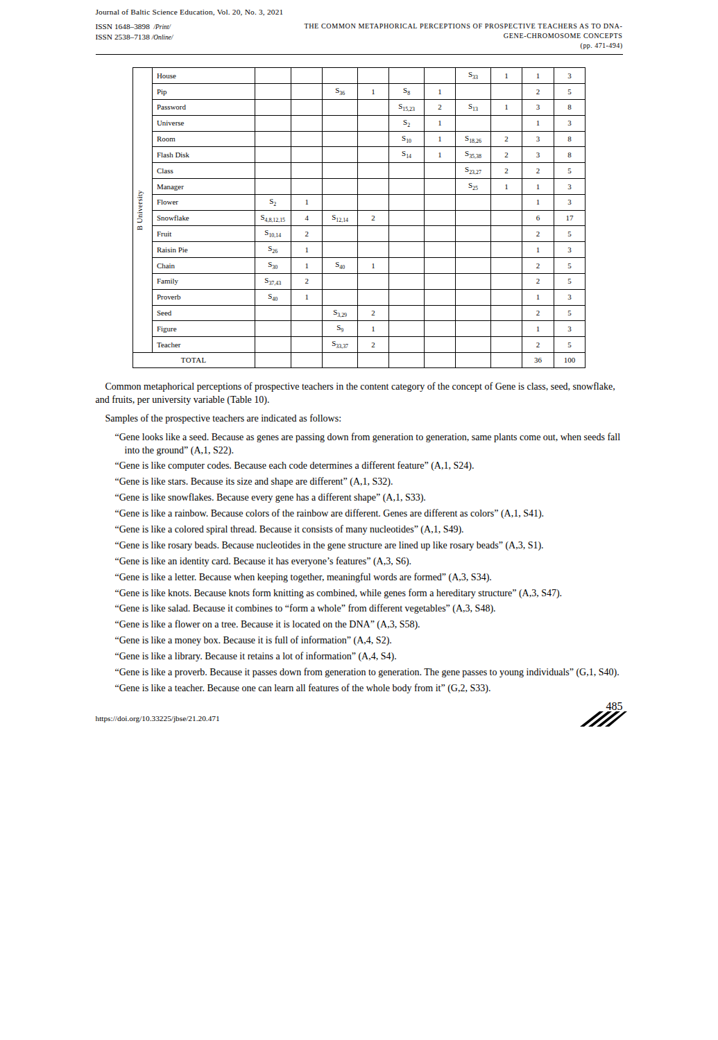Journal of Baltic Science Education, Vol. 20, No. 3, 2021
ISSN 1648–3898 /Print/
ISSN 2538–7138 /Online/
The common metaphorical perceptions of prospective teachers as to DNA-
gene-chromosome concepts
(pp. 471-494)
| B University | House | | | | | | | S 33 | 1 | 1 | 3 |
| Pip | | | S 36 | 1 | S 8 | 1 | | | 2 | 5 |
| Password | | | | | S 15,23 | 2 | S 13 | 1 | 3 | 8 |
| Universe | | | | | S 2 | 1 | | | 1 | 3 |
| Room | | | | | S 10 | 1 | S 18,26 | 2 | 3 | 8 |
| Flash Disk | | | | | S 14 | 1 | S 35,38 | 2 | 3 | 8 |
| Class | | | | | | | S 23,27 | 2 | 2 | 5 |
| Manager | | | | | | | S 25 | 1 | 1 | 3 |
| Flower | S 2 | 1 | | | | | | | 1 | 3 |
| Snowflake | S 4,8,12,15 | 4 | S 12,14 | 2 | | | | | 6 | 17 |
| Fruit | S 10,14 | 2 | | | | | | | 2 | 5 |
| Raisin Pie | S 26 | 1 | | | | | | | 1 | 3 |
| Chain | S 30 | 1 | S 40 | 1 | | | | | 2 | 5 |
| Family | S 37,43 | 2 | | | | | | | 2 | 5 |
| Proverb | S 40 | 1 | | | | | | | 1 | 3 |
| Seed | | | S 3,29 | 2 | | | | | 2 | 5 |
| Figure | | | S 9 | 1 | | | | | 1 | 3 |
| Teacher | | | S 33,37 | 2 | | | | | 2 | 5 |
| TOTAL | | | | | | | | | 36 | 100 |
Common metaphorical perceptions of prospective teachers in the content category of the concept of Gene is class, seed, snowflake, and fruits, per university variable (Table 10).
Samples of the prospective teachers are indicated as follows:
“Gene looks like a seed. Because as genes are passing down from generation to generation, same plants come out, when seeds fall into the ground” (A,1, S22).
“Gene is like computer codes. Because each code determines a different feature” (A,1, S24).
“Gene is like stars. Because its size and shape are different” (A,1, S32).
“Gene is like snowflakes. Because every gene has a different shape” (A,1, S33).
“Gene is like a rainbow. Because colors of the rainbow are different. Genes are different as colors” (A,1, S41).
“Gene is like a colored spiral thread. Because it consists of many nucleotides” (A,1, S49).
“Gene is like rosary beads. Because nucleotides in the gene structure are lined up like rosary beads” (A,3, S1).
“Gene is like an identity card. Because it has everyone’s features” (A,3, S6).
“Gene is like a letter. Because when keeping together, meaningful words are formed” (A,3, S34).
“Gene is like knots. Because knots form knitting as combined, while genes form a hereditary structure” (A,3, S47).
“Gene is like salad. Because it combines to “form a whole” from different vegetables” (A,3, S48).
“Gene is like a flower on a tree. Because it is located on the DNA” (A,3, S58).
“Gene is like a money box. Because it is full of information” (A,4, S2).
“Gene is like a library. Because it retains a lot of information” (A,4, S4).
“Gene is like a proverb. Because it passes down from generation to generation. The gene passes to young individuals” (G,1, S40).
“Gene is like a teacher. Because one can learn all features of the whole body from it” (G,2, S33).
https://doi.org/10.33225/jbse/21.20.471
485